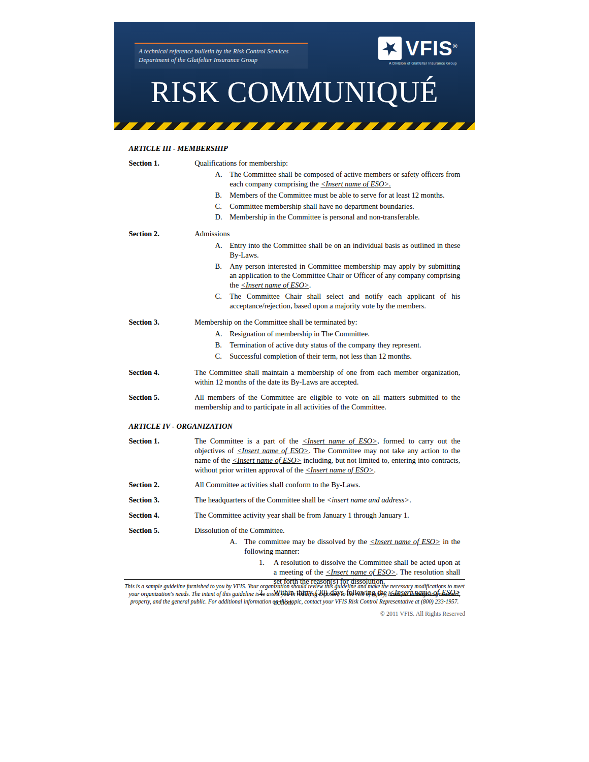A technical reference bulletin by the Risk Control Services
Department of the Glatfelter Insurance Group
VFIS®
A Division of Glatfelter Insurance Group
RISK COMMUNIQUÉ
ARTICLE III - MEMBERSHIP
Section 1.
Qualifications for membership:
The Committee shall be composed of active members or safety officers from each company comprising the <Insert name of ESO>.
Members of the Committee must be able to serve for at least 12 months.
Committee membership shall have no department boundaries.
Membership in the Committee is personal and non-transferable.
Section 2.
Admissions
Entry into the Committee shall be on an individual basis as outlined in these By-Laws.
Any person interested in Committee membership may apply by submitting an application to the Committee Chair or Officer of any company comprising the <Insert name of ESO>.
The Committee Chair shall select and notify each applicant of his acceptance/rejection, based upon a majority vote by the members.
Section 3.
Membership on the Committee shall be terminated by:
Resignation of membership in The Committee.
Termination of active duty status of the company they represent.
Successful completion of their term, not less than 12 months.
Section 4.
The Committee shall maintain a membership of one from each member organization, within 12 months of the date its By-Laws are accepted.
Section 5.
All members of the Committee are eligible to vote on all matters submitted to the membership and to participate in all activities of the Committee.
ARTICLE IV - ORGANIZATION
Section 1.
The Committee is a part of the <Insert name of ESO>, formed to carry out the objectives of <Insert name of ESO>. The Committee may not take any action to the name of the <Insert name of ESO> including, but not limited to, entering into contracts, without prior written approval of the <Insert name of ESO>.
Section 2.
All Committee activities shall conform to the By-Laws.
Section 3.
The headquarters of the Committee shall be <insert name and address>.
Section 4.
The Committee activity year shall be from January 1 through January 1.
Section 5.
Dissolution of the Committee.
The committee may be dissolved by the <Insert name of ESO> in the following manner:
A resolution to dissolve the Committee shall be acted upon at a meeting of the <Insert name of ESO>. The resolution shall set forth the reason(s) for dissolution.
Within thirty (30) days following the <Insert name of ESO> action.
This is a sample guideline furnished to you by VFIS. Your organization should review this guideline and make the necessary modifications to meet your organization's needs. The intent of this guideline is to assist you in reducing exposure to the risk of injury, harm, or damage to personnel, property, and the general public. For additional information on this topic, contact your VFIS Risk Control Representative at (800) 233-1957.
© 2011 VFIS. All Rights Reserved